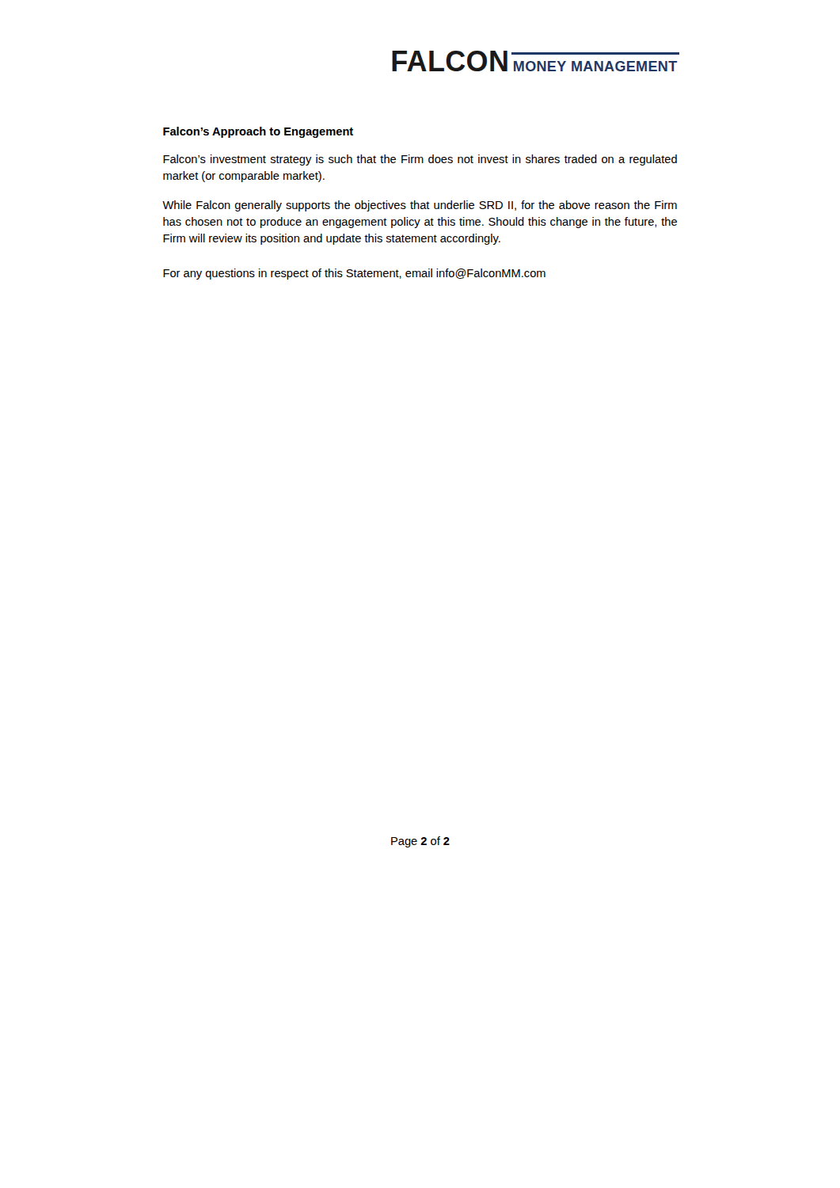FALCON MONEY MANAGEMENT
Falcon’s Approach to Engagement
Falcon’s investment strategy is such that the Firm does not invest in shares traded on a regulated market (or comparable market).
While Falcon generally supports the objectives that underlie SRD II, for the above reason the Firm has chosen not to produce an engagement policy at this time. Should this change in the future, the Firm will review its position and update this statement accordingly.
For any questions in respect of this Statement, email info@FalconMM.com
Page 2 of 2